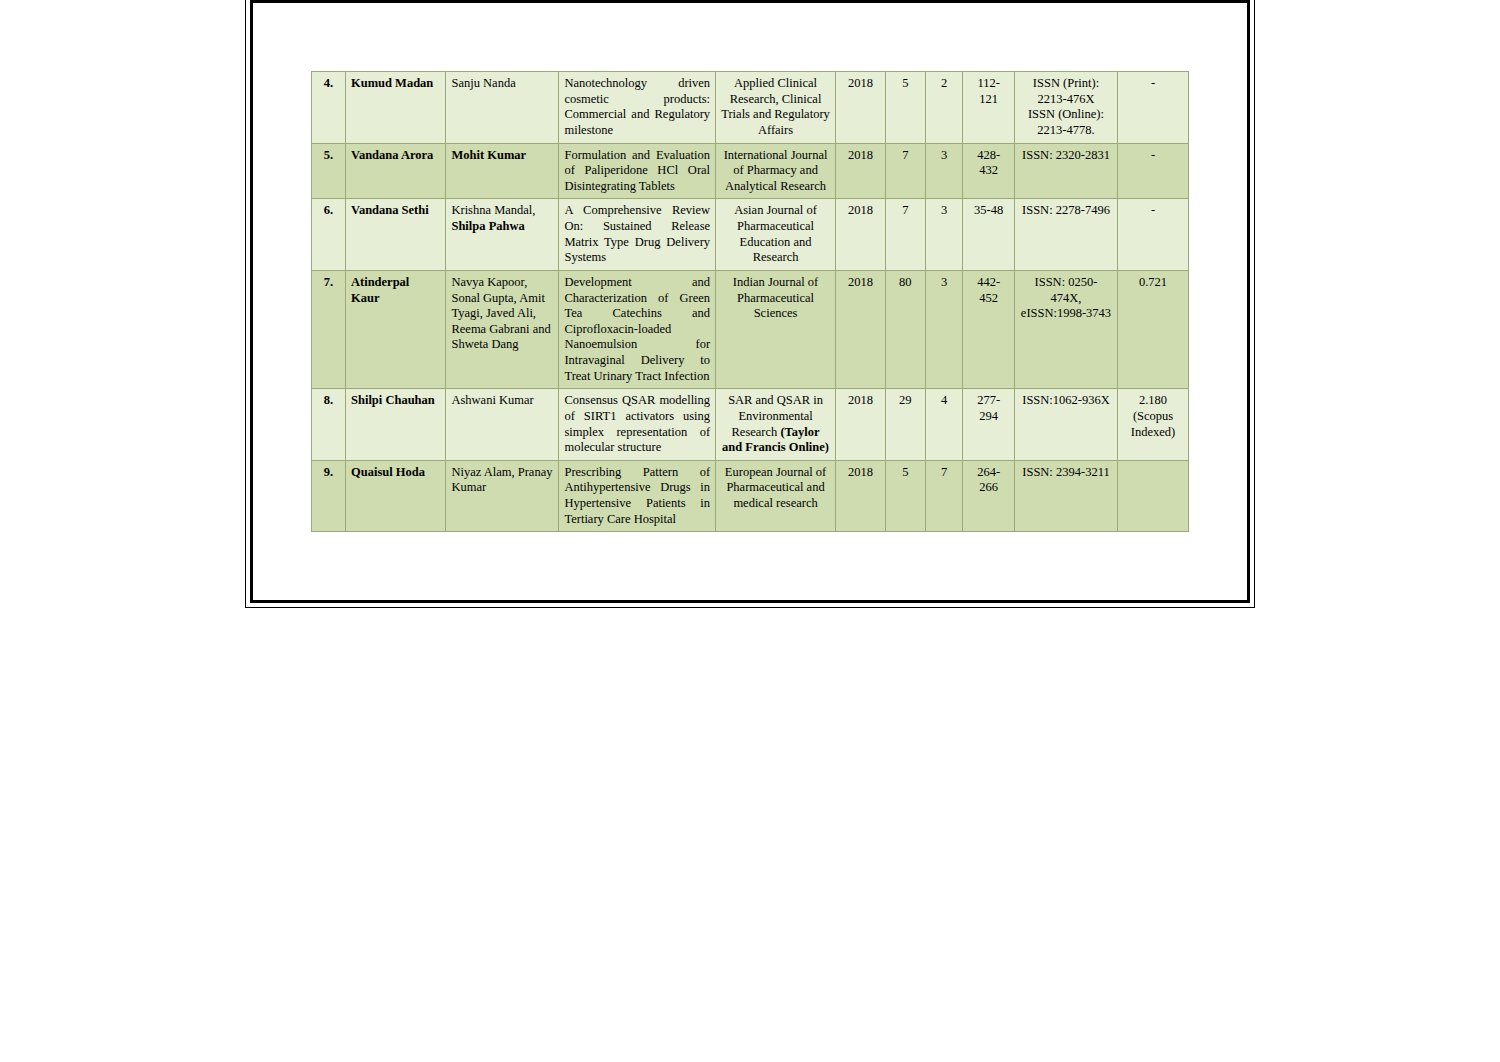| 4. | Kumud Madan | Sanju Nanda | Nanotechnology driven cosmetic products: Commercial and Regulatory milestone | Applied Clinical Research, Clinical Trials and Regulatory Affairs | 2018 | 5 | 2 | 112-121 | ISSN (Print): 2213-476X ISSN (Online): 2213-4778. | - |
| 5. | Vandana Arora | Mohit Kumar | Formulation and Evaluation of Paliperidone HCl Oral Disintegrating Tablets | International Journal of Pharmacy and Analytical Research | 2018 | 7 | 3 | 428-432 | ISSN: 2320-2831 | - |
| 6. | Vandana Sethi | Krishna Mandal, Shilpa Pahwa | A Comprehensive Review On: Sustained Release Matrix Type Drug Delivery Systems | Asian Journal of Pharmaceutical Education and Research | 2018 | 7 | 3 | 35-48 | ISSN: 2278-7496 | - |
| 7. | Atinderpal Kaur | Navya Kapoor, Sonal Gupta, Amit Tyagi, Javed Ali, Reema Gabrani and Shweta Dang | Development and Characterization of Green Tea Catechins and Ciprofloxacin-loaded Nanoemulsion for Intravaginal Delivery to Treat Urinary Tract Infection | Indian Journal of Pharmaceutical Sciences | 2018 | 80 | 3 | 442-452 | ISSN: 0250-474X, eISSN:1998-3743 | 0.721 |
| 8. | Shilpi Chauhan | Ashwani Kumar | Consensus QSAR modelling of SIRT1 activators using simplex representation of molecular structure | SAR and QSAR in Environmental Research (Taylor and Francis Online) | 2018 | 29 | 4 | 277-294 | ISSN:1062-936X | 2.180 (Scopus Indexed) |
| 9. | Quaisul Hoda | Niyaz Alam, Pranay Kumar | Prescribing Pattern of Antihypertensive Drugs in Hypertensive Patients in Tertiary Care Hospital | European Journal of Pharmaceutical and medical research | 2018 | 5 | 7 | 264-266 | ISSN: 2394-3211 | |